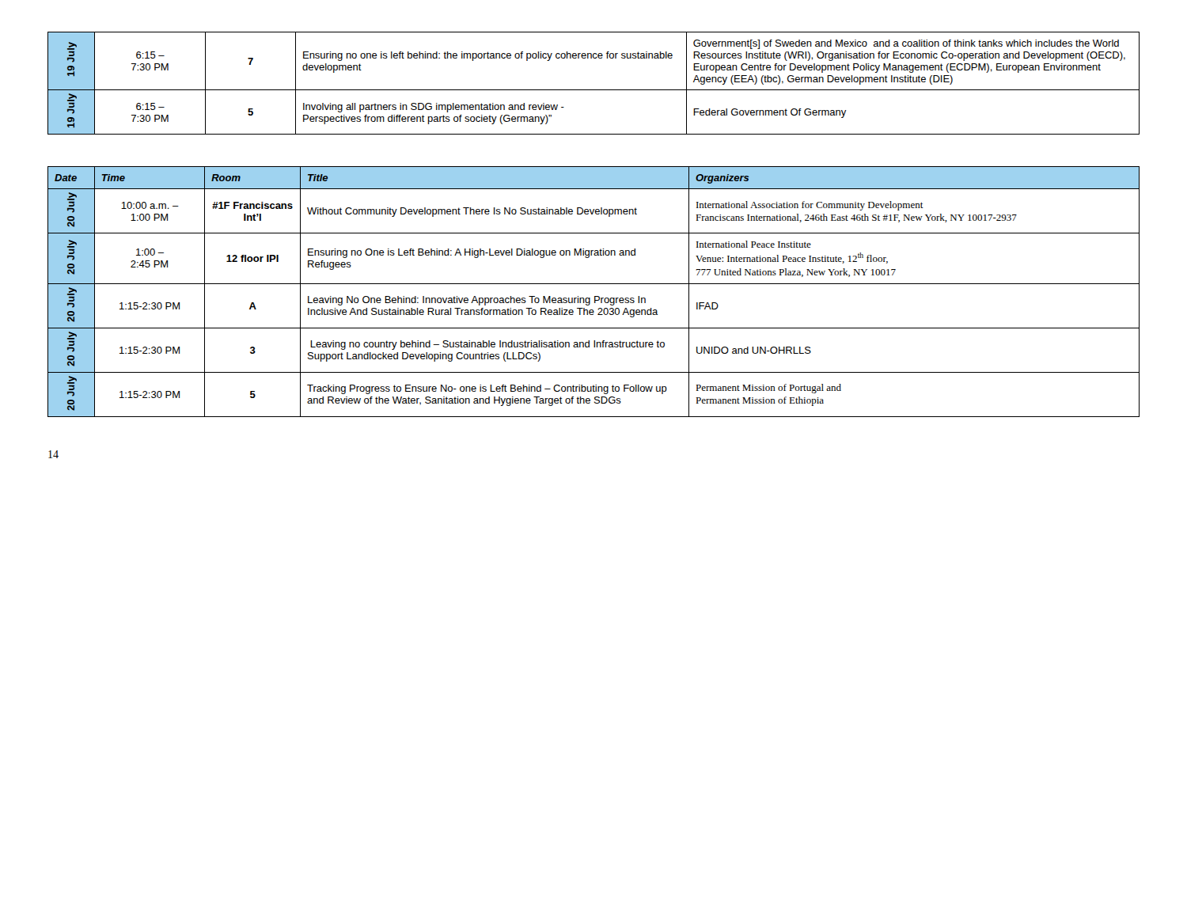| 19 July | 6:15 – 7:30 PM | 7 | Ensuring no one is left behind: the importance of policy coherence for sustainable development | Government[s] of Sweden and Mexico and a coalition of think tanks which includes the World Resources Institute (WRI), Organisation for Economic Co-operation and Development (OECD), European Centre for Development Policy Management (ECDPM), European Environment Agency (EEA) (tbc), German Development Institute (DIE) |
| 19 July | 6:15 – 7:30 PM | 5 | Involving all partners in SDG implementation and review - Perspectives from different parts of society (Germany)” | Federal Government Of Germany |
| Date | Time | Room | Title | Organizers |
| 20 July | 10:00 a.m. – 1:00 PM | #1F Franciscans Int’l | Without Community Development There Is No Sustainable Development | International Association for Community Development Franciscans International, 246th East 46th St #1F, New York, NY 10017-2937 |
| 20 July | 1:00 – 2:45 PM | 12 floor IPI | Ensuring no One is Left Behind: A High-Level Dialogue on Migration and Refugees | International Peace Institute Venue: International Peace Institute, 12 th floor, 777 United Nations Plaza, New York, NY 10017 |
| 20 July | 1:15-2:30 PM | A | Leaving No One Behind: Innovative Approaches To Measuring Progress In Inclusive And Sustainable Rural Transformation To Realize The 2030 Agenda | IFAD |
| 20 July | 1:15-2:30 PM | 3 | Leaving no country behind – Sustainable Industrialisation and Infrastructure to Support Landlocked Developing Countries (LLDCs) | UNIDO and UN-OHRLLS |
| 20 July | 1:15-2:30 PM | 5 | Tracking Progress to Ensure No- one is Left Behind – Contributing to Follow up and Review of the Water, Sanitation and Hygiene Target of the SDGs | Permanent Mission of Portugal and Permanent Mission of Ethiopia |
14